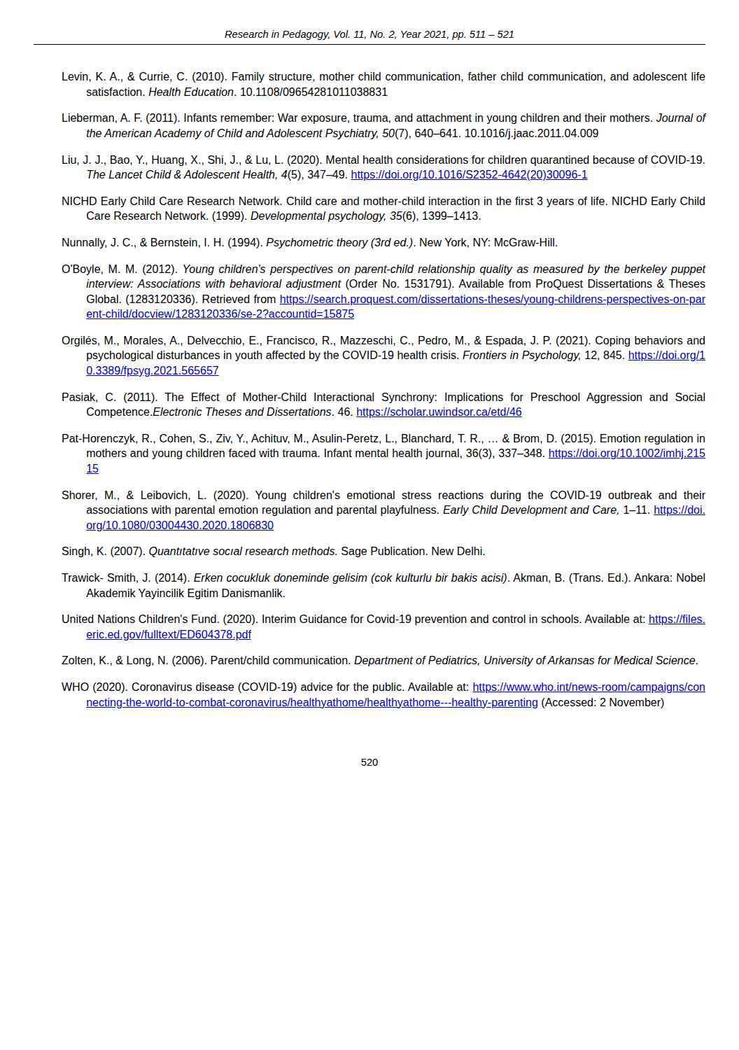Research in Pedagogy, Vol. 11, No. 2, Year 2021, pp. 511 – 521
Levin, K. A., & Currie, C. (2010). Family structure, mother child communication, father child communication, and adolescent life satisfaction. Health Education. 10.1108/09654281011038831
Lieberman, A. F. (2011). Infants remember: War exposure, trauma, and attachment in young children and their mothers. Journal of the American Academy of Child and Adolescent Psychiatry, 50(7), 640–641. 10.1016/j.jaac.2011.04.009
Liu, J. J., Bao, Y., Huang, X., Shi, J., & Lu, L. (2020). Mental health considerations for children quarantined because of COVID-19. The Lancet Child & Adolescent Health, 4(5), 347–49. https://doi.org/10.1016/S2352-4642(20)30096-1
NICHD Early Child Care Research Network. Child care and mother-child interaction in the first 3 years of life. NICHD Early Child Care Research Network. (1999). Developmental psychology, 35(6), 1399–1413.
Nunnally, J. C., & Bernstein, I. H. (1994). Psychometric theory (3rd ed.). New York, NY: McGraw-Hill.
O'Boyle, M. M. (2012). Young children's perspectives on parent-child relationship quality as measured by the berkeley puppet interview: Associations with behavioral adjustment (Order No. 1531791). Available from ProQuest Dissertations & Theses Global. (1283120336). Retrieved from https://search.proquest.com/dissertations-theses/young-childrens-perspectives-on-parent-child/docview/1283120336/se-2?accountid=15875
Orgilés, M., Morales, A., Delvecchio, E., Francisco, R., Mazzeschi, C., Pedro, M., & Espada, J. P. (2021). Coping behaviors and psychological disturbances in youth affected by the COVID-19 health crisis. Frontiers in Psychology, 12, 845. https://doi.org/10.3389/fpsyg.2021.565657
Pasiak, C. (2011). The Effect of Mother-Child Interactional Synchrony: Implications for Preschool Aggression and Social Competence.Electronic Theses and Dissertations. 46. https://scholar.uwindsor.ca/etd/46
Pat-Horenczyk, R., Cohen, S., Ziv, Y., Achituv, M., Asulin-Peretz, L., Blanchard, T. R., … & Brom, D. (2015). Emotion regulation in mothers and young children faced with trauma. Infant mental health journal, 36(3), 337–348. https://doi.org/10.1002/imhj.21515
Shorer, M., & Leibovich, L. (2020). Young children's emotional stress reactions during the COVID-19 outbreak and their associations with parental emotion regulation and parental playfulness. Early Child Development and Care, 1–11. https://doi.org/10.1080/03004430.2020.1806830
Singh, K. (2007). Quantıtatıve socıal research methods. Sage Publication. New Delhi.
Trawick- Smith, J. (2014). Erken cocukluk doneminde gelisim (cok kulturlu bir bakis acisi). Akman, B. (Trans. Ed.). Ankara: Nobel Akademik Yayincilik Egitim Danismanlik.
United Nations Children's Fund. (2020). Interim Guidance for Covid-19 prevention and control in schools. Available at: https://files.eric.ed.gov/fulltext/ED604378.pdf
Zolten, K., & Long, N. (2006). Parent/child communication. Department of Pediatrics, University of Arkansas for Medical Science.
WHO (2020). Coronavirus disease (COVID-19) advice for the public. Available at: https://www.who.int/news-room/campaigns/connecting-the-world-to-combat-coronavirus/healthyathome/healthyathome---healthy-parenting (Accessed: 2 November)
520